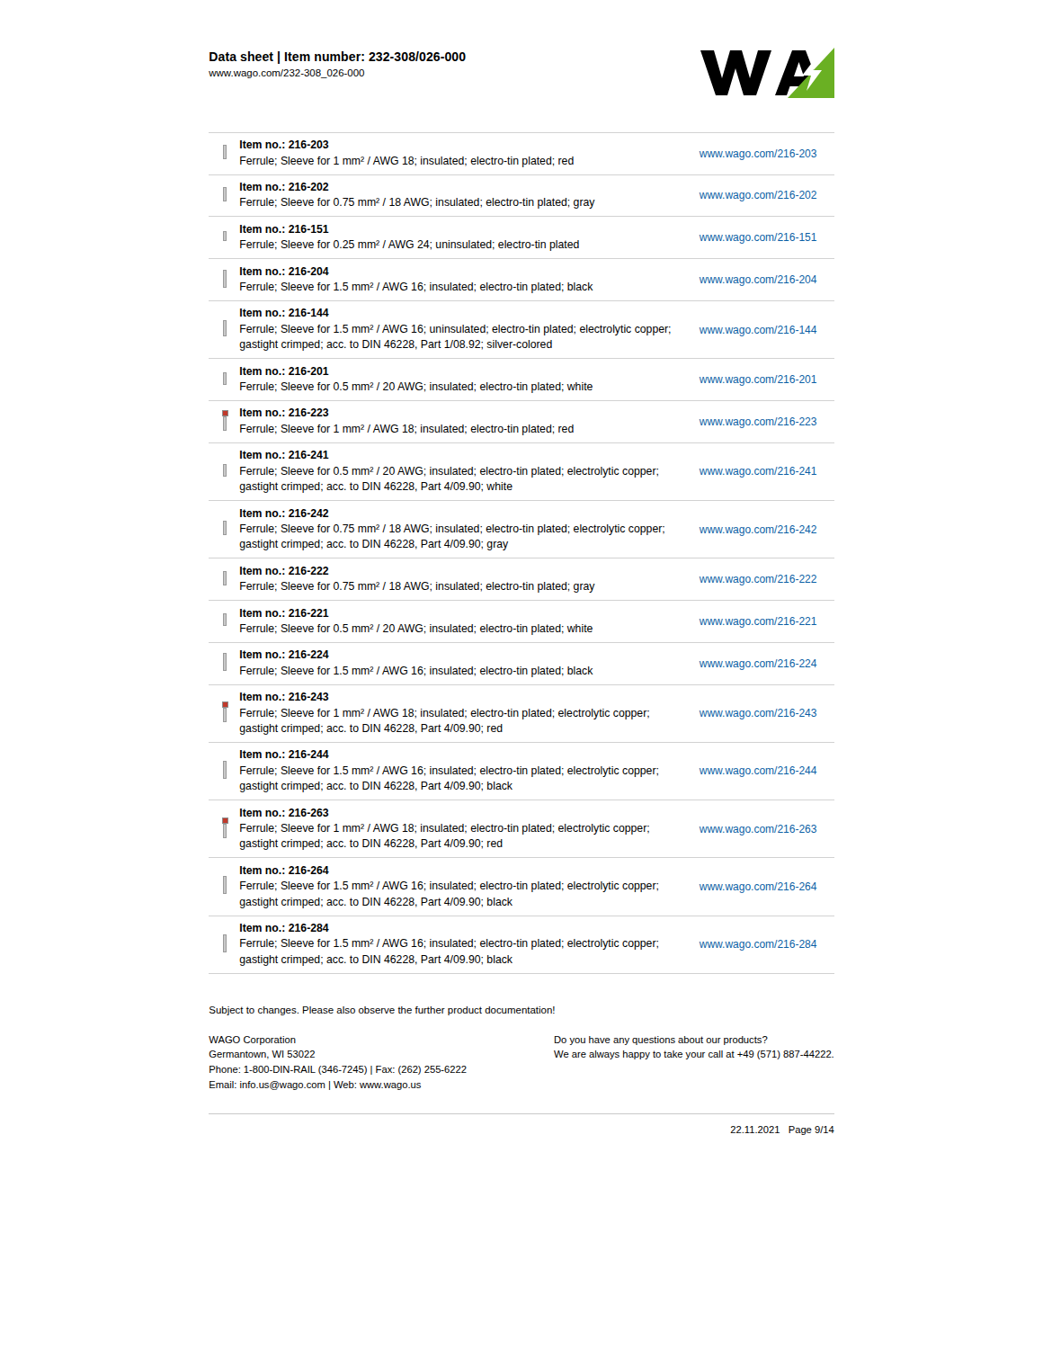Data sheet | Item number: 232-308/026-000
www.wago.com/232-308_026-000
| | Item no.: 216-203 Ferrule; Sleeve for 1 mm² / AWG 18; insulated; electro-tin plated; red | www.wago.com/216-203 |
| | Item no.: 216-202 Ferrule; Sleeve for 0.75 mm² / 18 AWG; insulated; electro-tin plated; gray | www.wago.com/216-202 |
| | Item no.: 216-151 Ferrule; Sleeve for 0.25 mm² / AWG 24; uninsulated; electro-tin plated | www.wago.com/216-151 |
| | Item no.: 216-204 Ferrule; Sleeve for 1.5 mm² / AWG 16; insulated; electro-tin plated; black | www.wago.com/216-204 |
| | Item no.: 216-144 Ferrule; Sleeve for 1.5 mm² / AWG 16; uninsulated; electro-tin plated; electrolytic copper; gastight crimped; acc. to DIN 46228, Part 1/08.92; silver-colored | www.wago.com/216-144 |
| | Item no.: 216-201 Ferrule; Sleeve for 0.5 mm² / 20 AWG; insulated; electro-tin plated; white | www.wago.com/216-201 |
| | Item no.: 216-223 Ferrule; Sleeve for 1 mm² / AWG 18; insulated; electro-tin plated; red | www.wago.com/216-223 |
| | Item no.: 216-241 Ferrule; Sleeve for 0.5 mm² / 20 AWG; insulated; electro-tin plated; electrolytic copper; gastight crimped; acc. to DIN 46228, Part 4/09.90; white | www.wago.com/216-241 |
| | Item no.: 216-242 Ferrule; Sleeve for 0.75 mm² / 18 AWG; insulated; electro-tin plated; electrolytic copper; gastight crimped; acc. to DIN 46228, Part 4/09.90; gray | www.wago.com/216-242 |
| | Item no.: 216-222 Ferrule; Sleeve for 0.75 mm² / 18 AWG; insulated; electro-tin plated; gray | www.wago.com/216-222 |
| | Item no.: 216-221 Ferrule; Sleeve for 0.5 mm² / 20 AWG; insulated; electro-tin plated; white | www.wago.com/216-221 |
| | Item no.: 216-224 Ferrule; Sleeve for 1.5 mm² / AWG 16; insulated; electro-tin plated; black | www.wago.com/216-224 |
| | Item no.: 216-243 Ferrule; Sleeve for 1 mm² / AWG 18; insulated; electro-tin plated; electrolytic copper; gastight crimped; acc. to DIN 46228, Part 4/09.90; red | www.wago.com/216-243 |
| | Item no.: 216-244 Ferrule; Sleeve for 1.5 mm² / AWG 16; insulated; electro-tin plated; electrolytic copper; gastight crimped; acc. to DIN 46228, Part 4/09.90; black | www.wago.com/216-244 |
| | Item no.: 216-263 Ferrule; Sleeve for 1 mm² / AWG 18; insulated; electro-tin plated; electrolytic copper; gastight crimped; acc. to DIN 46228, Part 4/09.90; red | www.wago.com/216-263 |
| | Item no.: 216-264 Ferrule; Sleeve for 1.5 mm² / AWG 16; insulated; electro-tin plated; electrolytic copper; gastight crimped; acc. to DIN 46228, Part 4/09.90; black | www.wago.com/216-264 |
| | Item no.: 216-284 Ferrule; Sleeve for 1.5 mm² / AWG 16; insulated; electro-tin plated; electrolytic copper; gastight crimped; acc. to DIN 46228, Part 4/09.90; black | www.wago.com/216-284 |
Subject to changes. Please also observe the further product documentation!
WAGO Corporation
Germantown, WI 53022
Phone: 1-800-DIN-RAIL (346-7245) | Fax: (262) 255-6222
Email: info.us@wago.com | Web: www.wago.us
Do you have any questions about our products?
We are always happy to take your call at +49 (571) 887-44222.
22.11.2021 Page 9/14